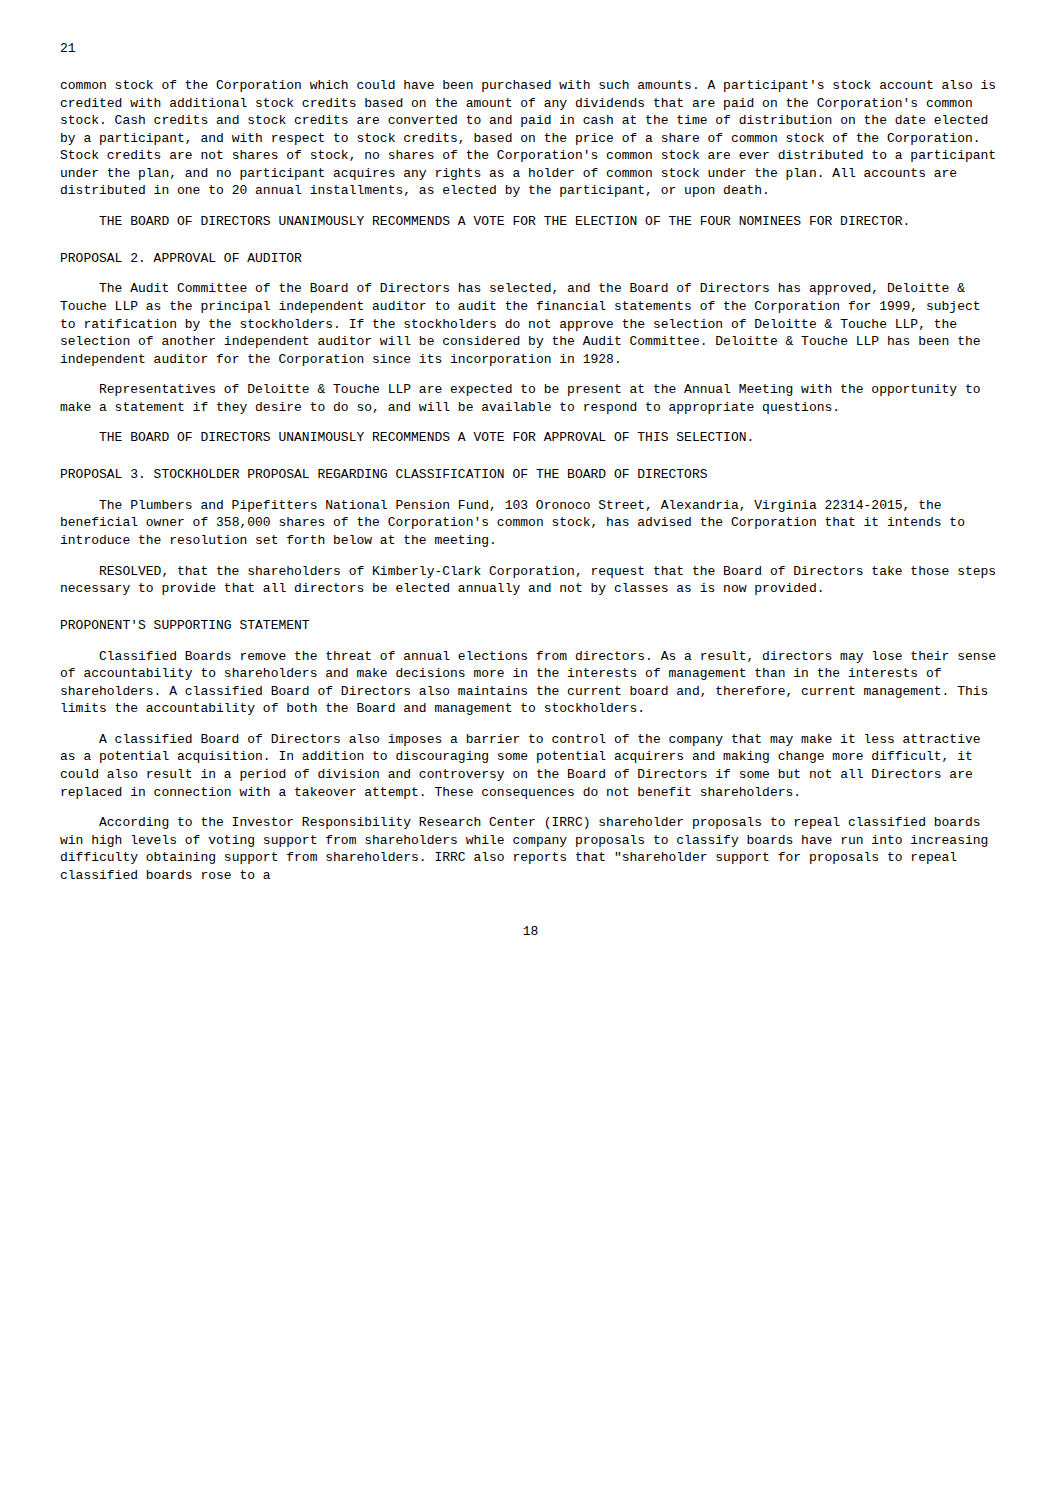21
common stock of the Corporation which could have been purchased with such amounts. A participant's stock account also is credited with additional stock credits based on the amount of any dividends that are paid on the Corporation's common stock. Cash credits and stock credits are converted to and paid in cash at the time of distribution on the date elected by a participant, and with respect to stock credits, based on the price of a share of common stock of the Corporation. Stock credits are not shares of stock, no shares of the Corporation's common stock are ever distributed to a participant under the plan, and no participant acquires any rights as a holder of common stock under the plan. All accounts are distributed in one to 20 annual installments, as elected by the participant, or upon death.
THE BOARD OF DIRECTORS UNANIMOUSLY RECOMMENDS A VOTE FOR THE ELECTION OF THE FOUR NOMINEES FOR DIRECTOR.
PROPOSAL 2. APPROVAL OF AUDITOR
The Audit Committee of the Board of Directors has selected, and the Board of Directors has approved, Deloitte & Touche LLP as the principal independent auditor to audit the financial statements of the Corporation for 1999, subject to ratification by the stockholders. If the stockholders do not approve the selection of Deloitte & Touche LLP, the selection of another independent auditor will be considered by the Audit Committee. Deloitte & Touche LLP has been the independent auditor for the Corporation since its incorporation in 1928.
Representatives of Deloitte & Touche LLP are expected to be present at the Annual Meeting with the opportunity to make a statement if they desire to do so, and will be available to respond to appropriate questions.
THE BOARD OF DIRECTORS UNANIMOUSLY RECOMMENDS A VOTE FOR APPROVAL OF THIS SELECTION.
PROPOSAL 3. STOCKHOLDER PROPOSAL REGARDING CLASSIFICATION OF THE BOARD OF DIRECTORS
The Plumbers and Pipefitters National Pension Fund, 103 Oronoco Street, Alexandria, Virginia 22314-2015, the beneficial owner of 358,000 shares of the Corporation's common stock, has advised the Corporation that it intends to introduce the resolution set forth below at the meeting.
RESOLVED, that the shareholders of Kimberly-Clark Corporation, request that the Board of Directors take those steps necessary to provide that all directors be elected annually and not by classes as is now provided.
PROPONENT'S SUPPORTING STATEMENT
Classified Boards remove the threat of annual elections from directors. As a result, directors may lose their sense of accountability to shareholders and make decisions more in the interests of management than in the interests of shareholders. A classified Board of Directors also maintains the current board and, therefore, current management. This limits the accountability of both the Board and management to stockholders.
A classified Board of Directors also imposes a barrier to control of the company that may make it less attractive as a potential acquisition. In addition to discouraging some potential acquirers and making change more difficult, it could also result in a period of division and controversy on the Board of Directors if some but not all Directors are replaced in connection with a takeover attempt. These consequences do not benefit shareholders.
According to the Investor Responsibility Research Center (IRRC) shareholder proposals to repeal classified boards win high levels of voting support from shareholders while company proposals to classify boards have run into increasing difficulty obtaining support from shareholders. IRRC also reports that "shareholder support for proposals to repeal classified boards rose to a
18